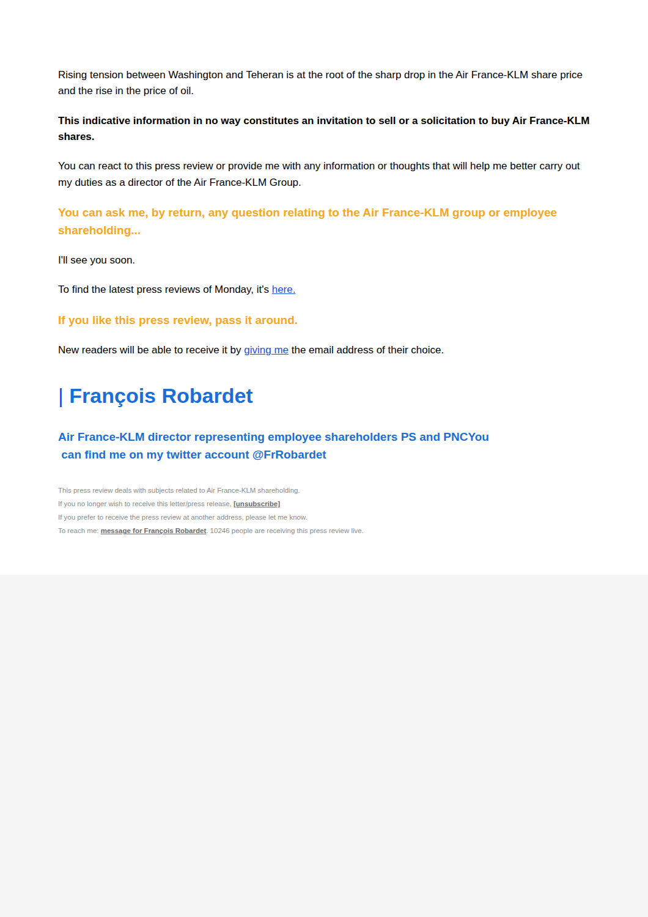Rising tension between Washington and Teheran is at the root of the sharp drop in the Air France-KLM share price and the rise in the price of oil.
This indicative information in no way constitutes an invitation to sell or a solicitation to buy Air France-KLM shares.
You can react to this press review or provide me with any information or thoughts that will help me better carry out my duties as a director of the Air France-KLM Group.
You can ask me, by return, any question relating to the Air France-KLM group or employee shareholding...
I'll see you soon.
To find the latest press reviews of Monday, it's here.
If you like this press review, pass it around.
New readers will be able to receive it by giving me the email address of their choice.
| François Robardet
Air France-KLM director representing employee shareholders PS and PNCYou
can find me on my twitter account @FrRobardet
This press review deals with subjects related to Air France-KLM shareholding.
If you no longer wish to receive this letter/press release, [unsubscribe]
If you prefer to receive the press review at another address, please let me know.
To reach me: message for François Robardet. 10246 people are receiving this press review live.